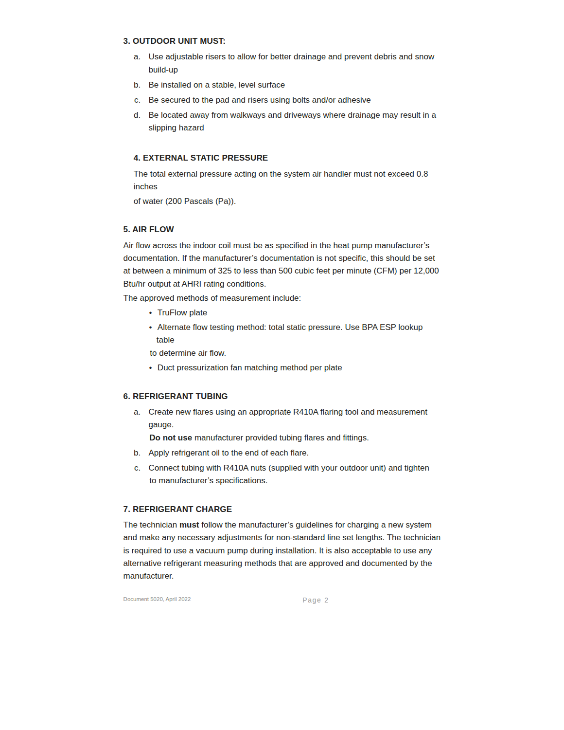3. OUTDOOR UNIT MUST:
Use adjustable risers to allow for better drainage and prevent debris and snow build-up
Be installed on a stable, level surface
Be secured to the pad and risers using bolts and/or adhesive
Be located away from walkways and driveways where drainage may result in a slipping hazard
4. EXTERNAL STATIC PRESSURE
The total external pressure acting on the system air handler must not exceed 0.8 inches
of water (200 Pascals (Pa)).
5. AIR FLOW
Air flow across the indoor coil must be as specified in the heat pump manufacturer’s documentation. If the manufacturer’s documentation is not specific, this should be set at between a minimum of 325 to less than 500 cubic feet per minute (CFM) per 12,000 Btu/hr output at AHRI rating conditions.
The approved methods of measurement include:
TruFlow plate
Alternate flow testing method: total static pressure. Use BPA ESP lookup tableto determine air flow.
Duct pressurization fan matching method per plate
6. REFRIGERANT TUBING
Create new flares using an appropriate R410A flaring tool and measurement gauge.Do not use manufacturer provided tubing flares and fittings.
Apply refrigerant oil to the end of each flare.
Connect tubing with R410A nuts (supplied with your outdoor unit) and tightento manufacturer’s specifications.
7. REFRIGERANT CHARGE
The technician must follow the manufacturer’s guidelines for charging a new system and make any necessary adjustments for non-standard line set lengths. The technician is required to use a vacuum pump during installation. It is also acceptable to use any alternative refrigerant measuring methods that are approved and documented by the manufacturer.
Document 5020, April 2022
Page 2